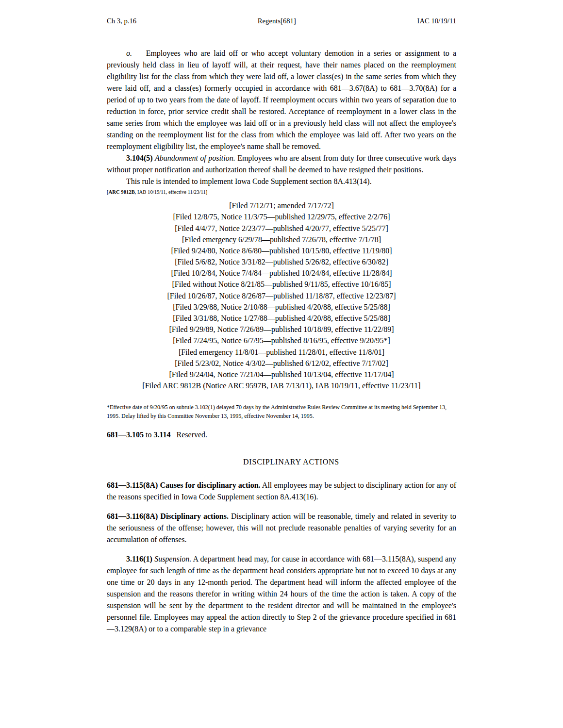Ch 3, p.16 Regents[681] IAC 10/19/11
o. Employees who are laid off or who accept voluntary demotion in a series or assignment to a previously held class in lieu of layoff will, at their request, have their names placed on the reemployment eligibility list for the class from which they were laid off, a lower class(es) in the same series from which they were laid off, and a class(es) formerly occupied in accordance with 681—3.67(8A) to 681—3.70(8A) for a period of up to two years from the date of layoff. If reemployment occurs within two years of separation due to reduction in force, prior service credit shall be restored. Acceptance of reemployment in a lower class in the same series from which the employee was laid off or in a previously held class will not affect the employee's standing on the reemployment list for the class from which the employee was laid off. After two years on the reemployment eligibility list, the employee's name shall be removed.
3.104(5) Abandonment of position. Employees who are absent from duty for three consecutive work days without proper notification and authorization thereof shall be deemed to have resigned their positions.
This rule is intended to implement Iowa Code Supplement section 8A.413(14).
[ARC 9812B, IAB 10/19/11, effective 11/23/11]
[Filed 7/12/71; amended 7/17/72]
[Filed 12/8/75, Notice 11/3/75—published 12/29/75, effective 2/2/76]
[Filed 4/4/77, Notice 2/23/77—published 4/20/77, effective 5/25/77]
[Filed emergency 6/29/78—published 7/26/78, effective 7/1/78]
[Filed 9/24/80, Notice 8/6/80—published 10/15/80, effective 11/19/80]
[Filed 5/6/82, Notice 3/31/82—published 5/26/82, effective 6/30/82]
[Filed 10/2/84, Notice 7/4/84—published 10/24/84, effective 11/28/84]
[Filed without Notice 8/21/85—published 9/11/85, effective 10/16/85]
[Filed 10/26/87, Notice 8/26/87—published 11/18/87, effective 12/23/87]
[Filed 3/29/88, Notice 2/10/88—published 4/20/88, effective 5/25/88]
[Filed 3/31/88, Notice 1/27/88—published 4/20/88, effective 5/25/88]
[Filed 9/29/89, Notice 7/26/89—published 10/18/89, effective 11/22/89]
[Filed 7/24/95, Notice 6/7/95—published 8/16/95, effective 9/20/95*]
[Filed emergency 11/8/01—published 11/28/01, effective 11/8/01]
[Filed 5/23/02, Notice 4/3/02—published 6/12/02, effective 7/17/02]
[Filed 9/24/04, Notice 7/21/04—published 10/13/04, effective 11/17/04]
[Filed ARC 9812B (Notice ARC 9597B, IAB 7/13/11), IAB 10/19/11, effective 11/23/11]
*Effective date of 9/20/95 on subrule 3.102(1) delayed 70 days by the Administrative Rules Review Committee at its meeting held September 13, 1995. Delay lifted by this Committee November 13, 1995, effective November 14, 1995.
681—3.105 to 3.114 Reserved.
DISCIPLINARY ACTIONS
681—3.115(8A) Causes for disciplinary action. All employees may be subject to disciplinary action for any of the reasons specified in Iowa Code Supplement section 8A.413(16).
681—3.116(8A) Disciplinary actions. Disciplinary action will be reasonable, timely and related in severity to the seriousness of the offense; however, this will not preclude reasonable penalties of varying severity for an accumulation of offenses.
3.116(1) Suspension. A department head may, for cause in accordance with 681—3.115(8A), suspend any employee for such length of time as the department head considers appropriate but not to exceed 10 days at any one time or 20 days in any 12-month period. The department head will inform the affected employee of the suspension and the reasons therefor in writing within 24 hours of the time the action is taken. A copy of the suspension will be sent by the department to the resident director and will be maintained in the employee's personnel file. Employees may appeal the action directly to Step 2 of the grievance procedure specified in 681—3.129(8A) or to a comparable step in a grievance